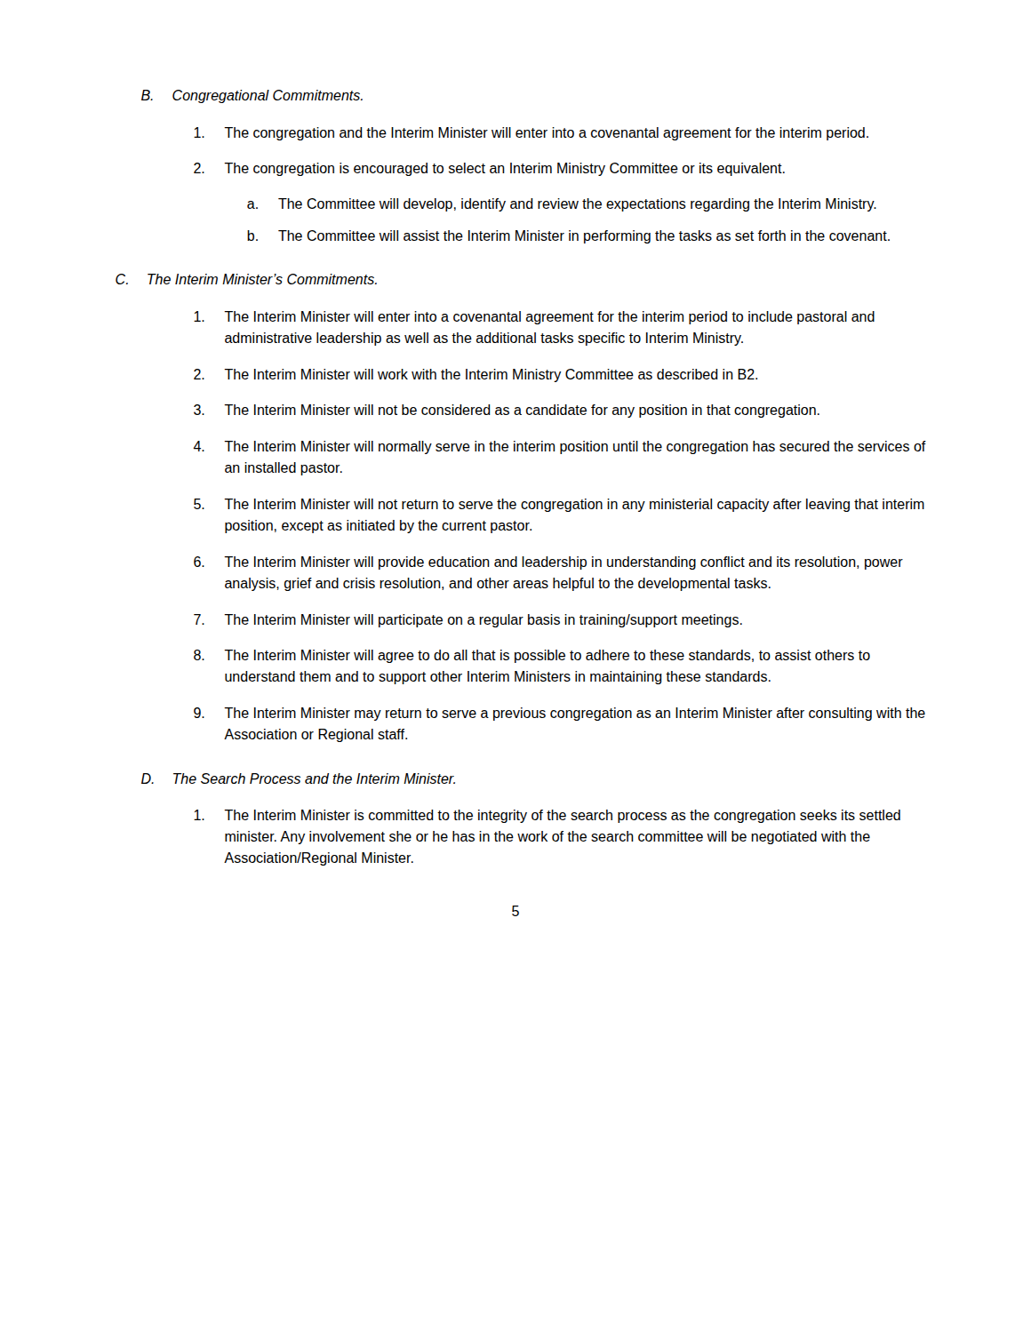B. Congregational Commitments.
The congregation and the Interim Minister will enter into a covenantal agreement for the interim period.
The congregation is encouraged to select an Interim Ministry Committee or its equivalent.
The Committee will develop, identify and review the expectations regarding the Interim Ministry.
The Committee will assist the Interim Minister in performing the tasks as set forth in the covenant.
C. The Interim Minister’s Commitments.
The Interim Minister will enter into a covenantal agreement for the interim period to include pastoral and administrative leadership as well as the additional tasks specific to Interim Ministry.
The Interim Minister will work with the Interim Ministry Committee as described in B2.
The Interim Minister will not be considered as a candidate for any position in that congregation.
The Interim Minister will normally serve in the interim position until the congregation has secured the services of an installed pastor.
The Interim Minister will not return to serve the congregation in any ministerial capacity after leaving that interim position, except as initiated by the current pastor.
The Interim Minister will provide education and leadership in understanding conflict and its resolution, power analysis, grief and crisis resolution, and other areas helpful to the developmental tasks.
The Interim Minister will participate on a regular basis in training/support meetings.
The Interim Minister will agree to do all that is possible to adhere to these standards, to assist others to understand them and to support other Interim Ministers in maintaining these standards.
The Interim Minister may return to serve a previous congregation as an Interim Minister after consulting with the Association or Regional staff.
D. The Search Process and the Interim Minister.
The Interim Minister is committed to the integrity of the search process as the congregation seeks its settled minister. Any involvement she or he has in the work of the search committee will be negotiated with the Association/Regional Minister.
5